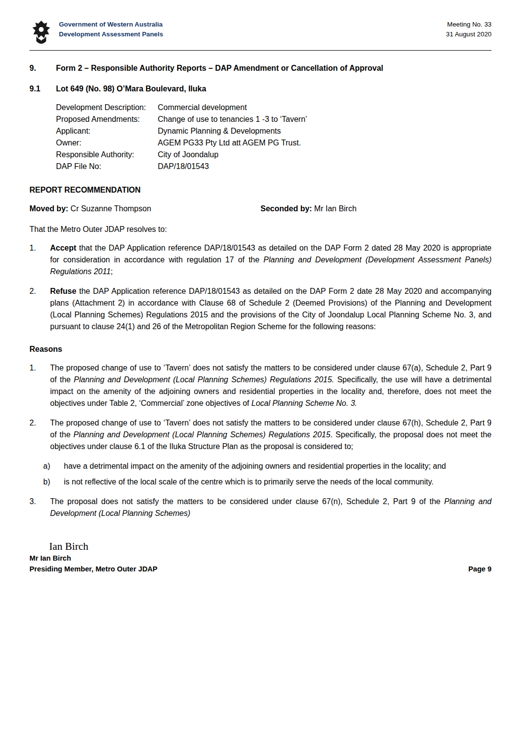Government of Western Australia
Development Assessment Panels
Meeting No. 33
31 August 2020
9.
Form 2 – Responsible Authority Reports – DAP Amendment or Cancellation of Approval
9.1
Lot 649 (No. 98) O’Mara Boulevard, Iluka
| Development Description: | Commercial development |
| Proposed Amendments: | Change of use to tenancies 1 -3 to ‘Tavern’ |
| Applicant: | Dynamic Planning & Developments |
| Owner: | AGEM PG33 Pty Ltd att AGEM PG Trust. |
| Responsible Authority: | City of Joondalup |
| DAP File No: | DAP/18/01543 |
REPORT RECOMMENDATION
Moved by: Cr Suzanne Thompson
Seconded by: Mr Ian Birch
That the Metro Outer JDAP resolves to:
1.
Accept that the DAP Application reference DAP/18/01543 as detailed on the DAP Form 2 dated 28 May 2020 is appropriate for consideration in accordance with regulation 17 of the Planning and Development (Development Assessment Panels) Regulations 2011;
2.
Refuse the DAP Application reference DAP/18/01543 as detailed on the DAP Form 2 date 28 May 2020 and accompanying plans (Attachment 2) in accordance with Clause 68 of Schedule 2 (Deemed Provisions) of the Planning and Development (Local Planning Schemes) Regulations 2015 and the provisions of the City of Joondalup Local Planning Scheme No. 3, and pursuant to clause 24(1) and 26 of the Metropolitan Region Scheme for the following reasons:
Reasons
1.
The proposed change of use to ‘Tavern’ does not satisfy the matters to be considered under clause 67(a), Schedule 2, Part 9 of the Planning and Development (Local Planning Schemes) Regulations 2015. Specifically, the use will have a detrimental impact on the amenity of the adjoining owners and residential properties in the locality and, therefore, does not meet the objectives under Table 2, ‘Commercial’ zone objectives of Local Planning Scheme No. 3.
2.
The proposed change of use to ‘Tavern’ does not satisfy the matters to be considered under clause 67(h), Schedule 2, Part 9 of the Planning and Development (Local Planning Schemes) Regulations 2015. Specifically, the proposal does not meet the objectives under clause 6.1 of the Iluka Structure Plan as the proposal is considered to;
a)
have a detrimental impact on the amenity of the adjoining owners and residential properties in the locality; and
b)
is not reflective of the local scale of the centre which is to primarily serve the needs of the local community.
3.
The proposal does not satisfy the matters to be considered under clause 67(n), Schedule 2, Part 9 of the Planning and Development (Local Planning Schemes)
Ian Birch Mr Ian Birch
Presiding Member, Metro Outer JDAP
Page 9